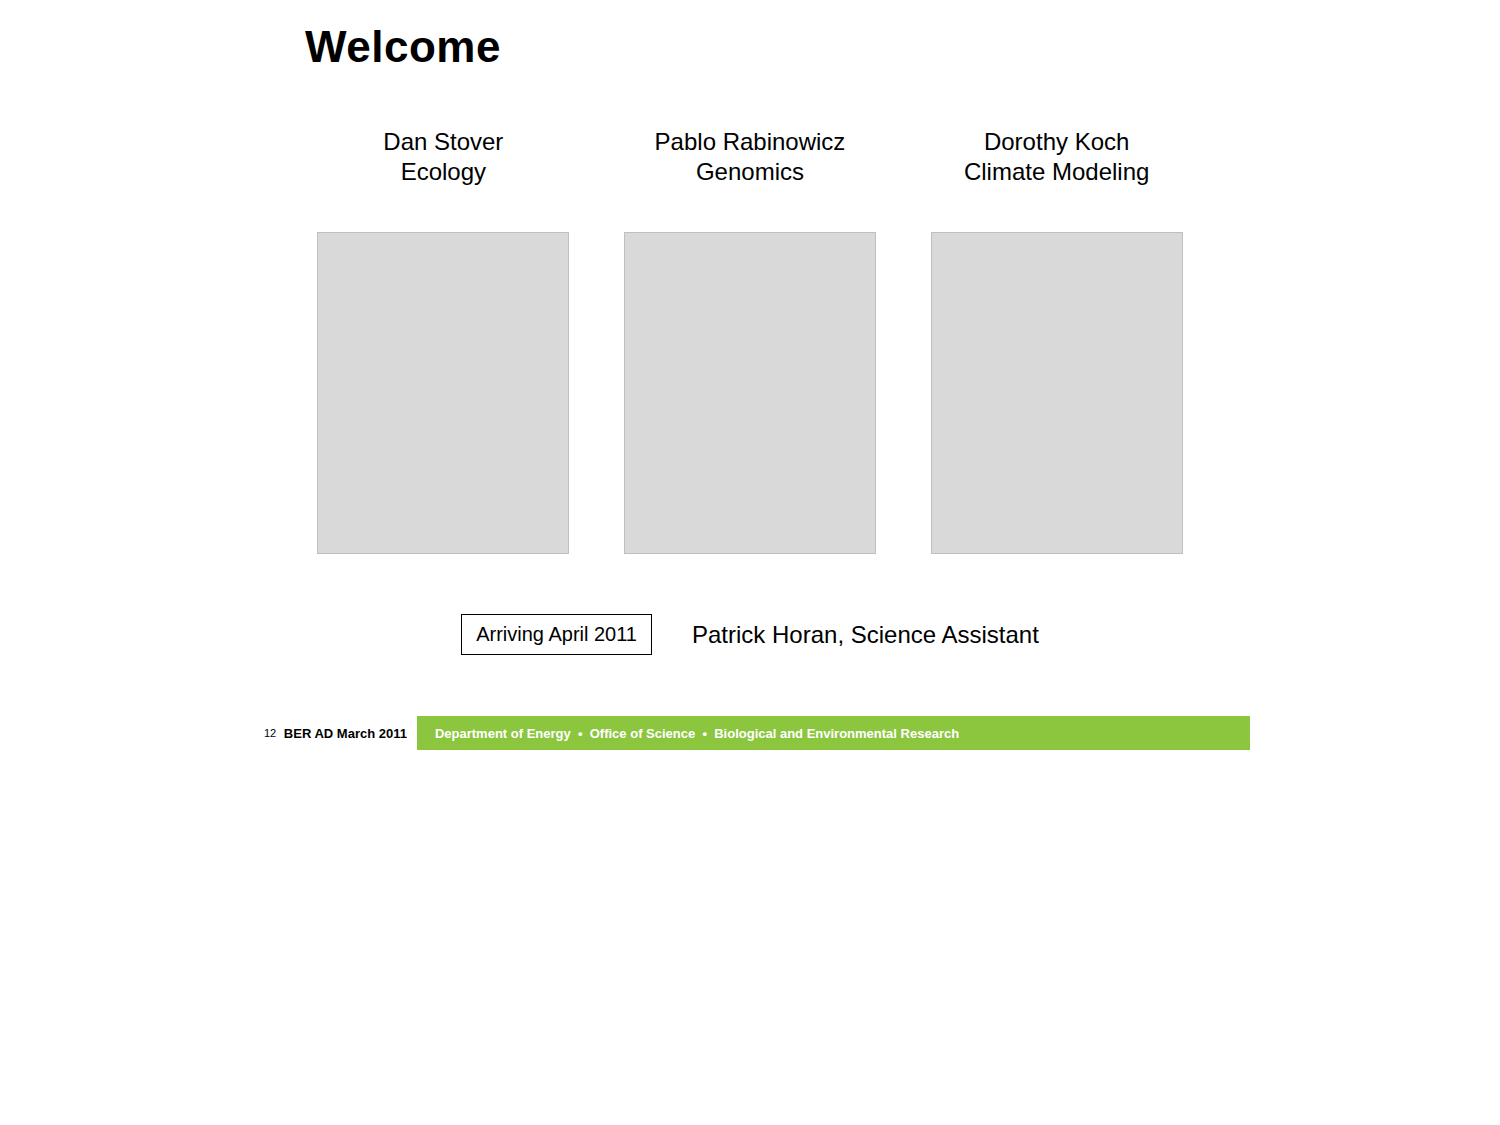Welcome
Dan Stover
Ecology
Pablo Rabinowicz
Genomics
Dorothy Koch
Climate Modeling
Arriving April 2011
Patrick Horan, Science Assistant
12 BER AD March 2011
Department of Energy • Office of Science • Biological and Environmental Research